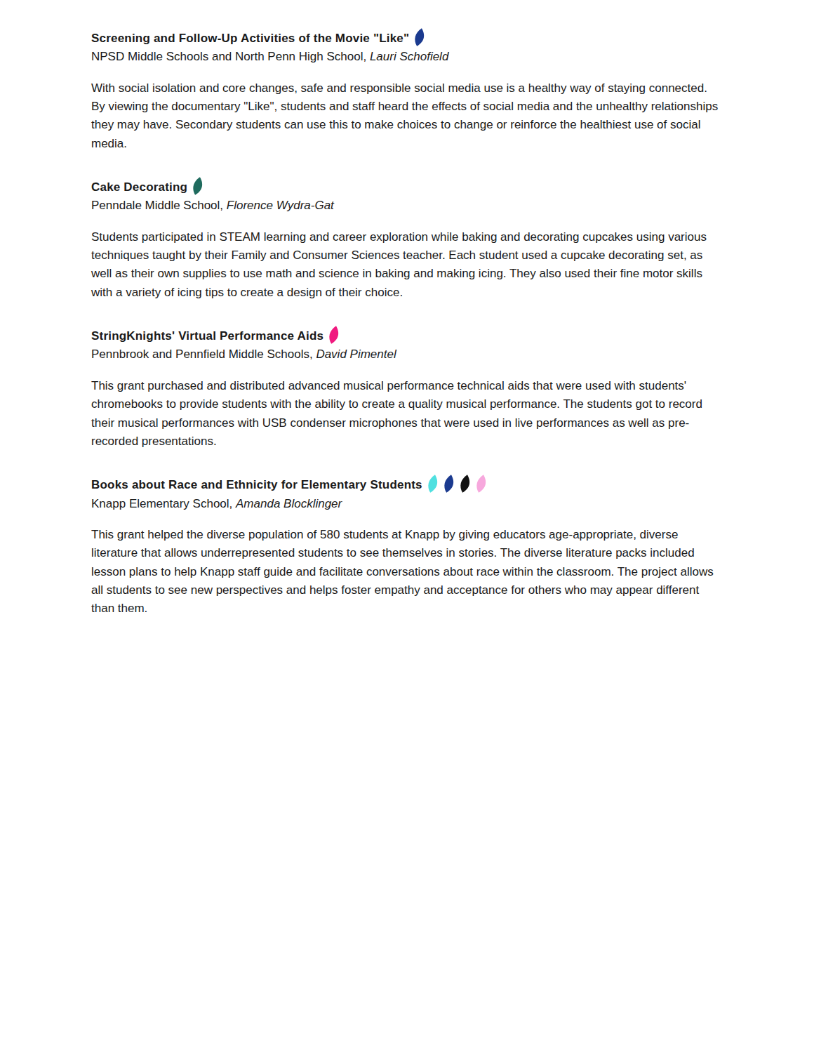Screening and Follow-Up Activities of the Movie "Like"
NPSD Middle Schools and North Penn High School, Lauri Schofield
With social isolation and core changes, safe and responsible social media use is a healthy way of staying connected. By viewing the documentary "Like", students and staff heard the effects of social media and the unhealthy relationships they may have. Secondary students can use this to make choices to change or reinforce the healthiest use of social media.
Cake Decorating
Penndale Middle School, Florence Wydra-Gat
Students participated in STEAM learning and career exploration while baking and decorating cupcakes using various techniques taught by their Family and Consumer Sciences teacher. Each student used a cupcake decorating set, as well as their own supplies to use math and science in baking and making icing. They also used their fine motor skills with a variety of icing tips to create a design of their choice.
StringKnights' Virtual Performance Aids
Pennbrook and Pennfield Middle Schools, David Pimentel
This grant purchased and distributed advanced musical performance technical aids that were used with students' chromebooks to provide students with the ability to create a quality musical performance. The students got to record their musical performances with USB condenser microphones that were used in live performances as well as pre-recorded presentations.
Books about Race and Ethnicity for Elementary Students
Knapp Elementary School, Amanda Blocklinger
This grant helped the diverse population of 580 students at Knapp by giving educators age-appropriate, diverse literature that allows underrepresented students to see themselves in stories. The diverse literature packs included lesson plans to help Knapp staff guide and facilitate conversations about race within the classroom. The project allows all students to see new perspectives and helps foster empathy and acceptance for others who may appear different than them.